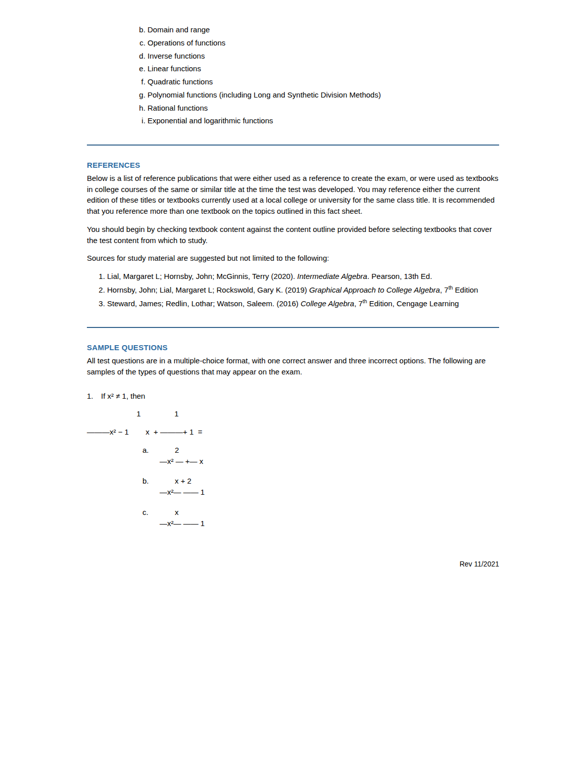Domain and range
Operations of functions
Inverse functions
Linear functions
Quadratic functions
Polynomial functions (including Long and Synthetic Division Methods)
Rational functions
Exponential and logarithmic functions
References
Below is a list of reference publications that were either used as a reference to create the exam, or were used as textbooks in college courses of the same or similar title at the time the test was developed. You may reference either the current edition of these titles or textbooks currently used at a local college or university for the same class title. It is recommended that you reference more than one textbook on the topics outlined in this fact sheet.
You should begin by checking textbook content against the content outline provided before selecting textbooks that cover the test content from which to study.
Sources for study material are suggested but not limited to the following:
Lial, Margaret L; Hornsby, John; McGinnis, Terry (2020). Intermediate Algebra. Pearson, 13th Ed.
Hornsby, John; Lial, Margaret L; Rockswold, Gary K. (2019) Graphical Approach to College Algebra, 7th Edition
Steward, James; Redlin, Lothar; Watson, Saleem. (2016) College Algebra, 7th Edition, Cengage Learning
Sample Questions
All test questions are in a multiple-choice format, with one correct answer and three incorrect options. The following are samples of the types of questions that may appear on the exam.
1. If x² ≠ 1, then
1 1
———x² − 1 x + ———+ 1 =
a.
2
—x² — +— x
b.
x + 2
—x²— —— 1
c.
x
—x²— —— 1
Rev 11/2021